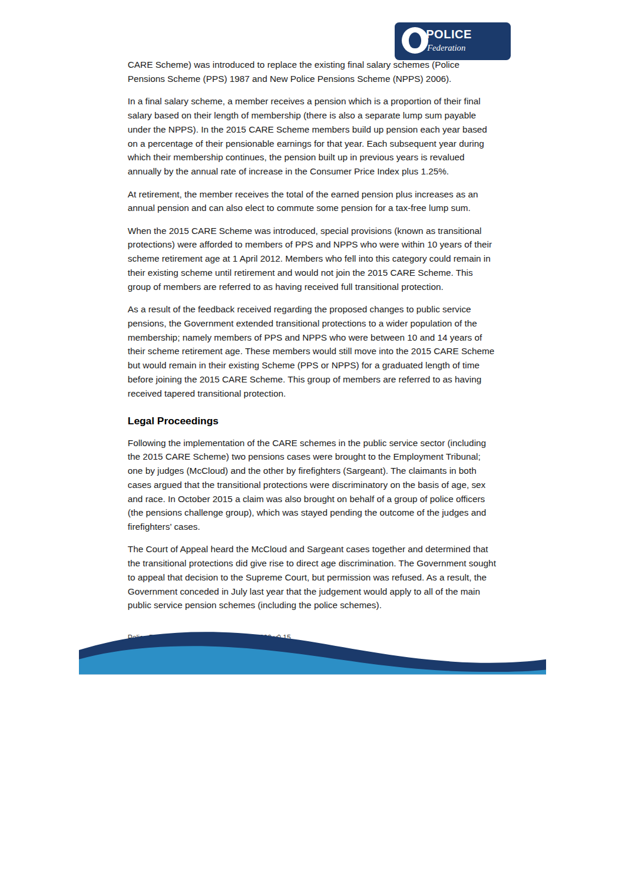POLICE
Federation
CARE Scheme) was introduced to replace the existing final salary schemes (Police Pensions Scheme (PPS) 1987 and New Police Pensions Scheme (NPPS) 2006).
In a final salary scheme, a member receives a pension which is a proportion of their final salary based on their length of membership (there is also a separate lump sum payable under the NPPS). In the 2015 CARE Scheme members build up pension each year based on a percentage of their pensionable earnings for that year. Each subsequent year during which their membership continues, the pension built up in previous years is revalued annually by the annual rate of increase in the Consumer Price Index plus 1.25%.
At retirement, the member receives the total of the earned pension plus increases as an annual pension and can also elect to commute some pension for a tax-free lump sum.
When the 2015 CARE Scheme was introduced, special provisions (known as transitional protections) were afforded to members of PPS and NPPS who were within 10 years of their scheme retirement age at 1 April 2012. Members who fell into this category could remain in their existing scheme until retirement and would not join the 2015 CARE Scheme. This group of members are referred to as having received full transitional protection.
As a result of the feedback received regarding the proposed changes to public service pensions, the Government extended transitional protections to a wider population of the membership; namely members of PPS and NPPS who were between 10 and 14 years of their scheme retirement age. These members would still move into the 2015 CARE Scheme but would remain in their existing Scheme (PPS or NPPS) for a graduated length of time before joining the 2015 CARE Scheme. This group of members are referred to as having received tapered transitional protection.
Legal Proceedings
Following the implementation of the CARE schemes in the public service sector (including the 2015 CARE Scheme) two pensions cases were brought to the Employment Tribunal; one by judges (McCloud) and the other by firefighters (Sargeant). The claimants in both cases argued that the transitional protections were discriminatory on the basis of age, sex and race. In October 2015 a claim was also brought on behalf of a group of police officers (the pensions challenge group), which was stayed pending the outcome of the judges and firefighters’ cases.
The Court of Appeal heard the McCloud and Sargeant cases together and determined that the transitional protections did give rise to direct age discrimination. The Government sought to appeal that decision to the Supreme Court, but permission was refused. As a result, the Government conceded in July last year that the judgement would apply to all of the main public service pension schemes (including the police schemes).
Police Pension – Remedy Update 21-02-2020 v0.15
2